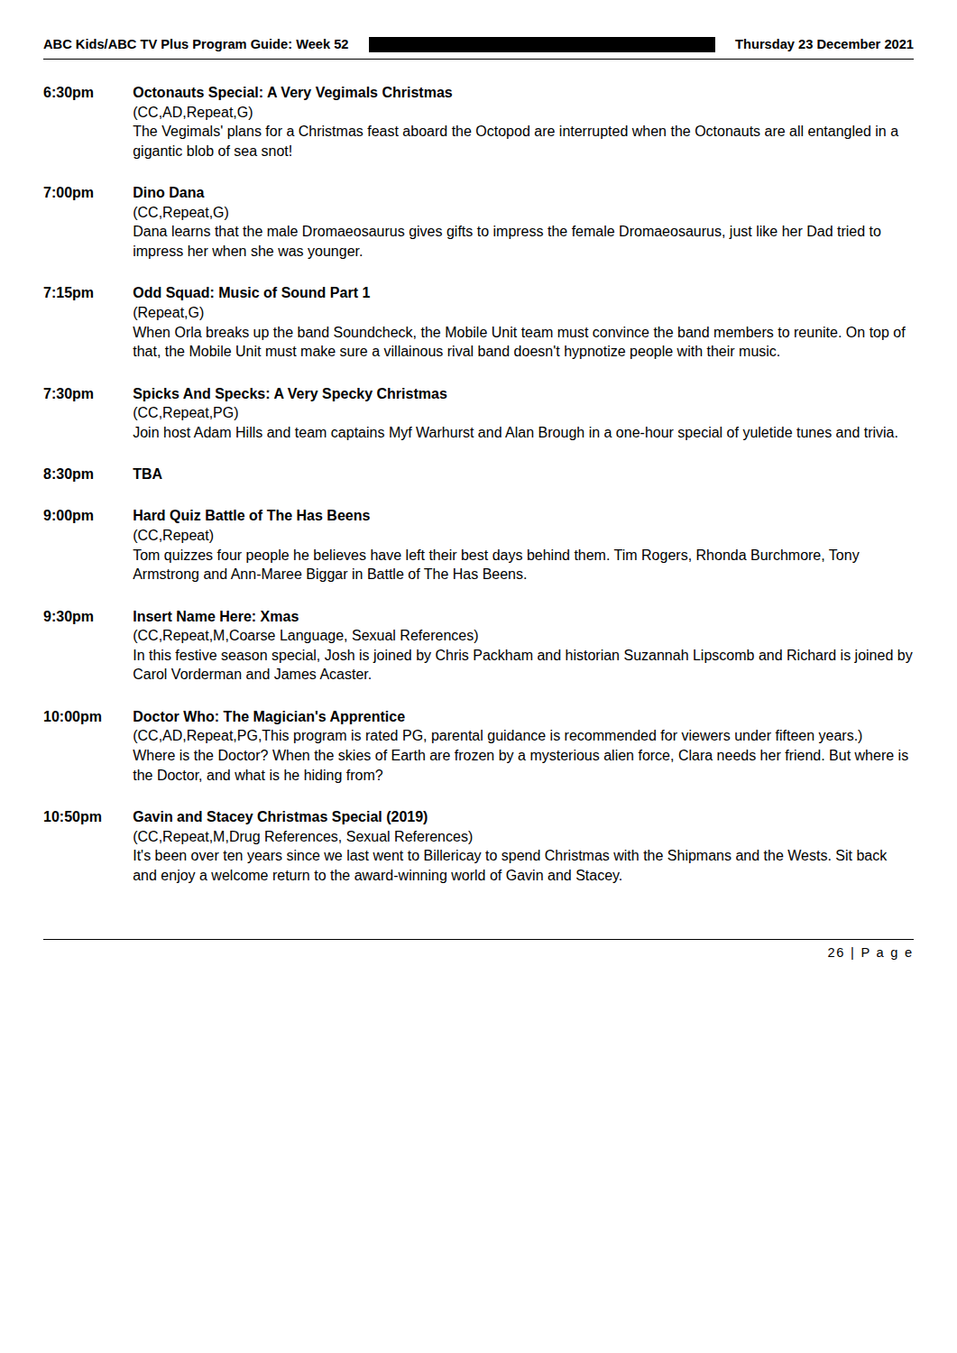ABC Kids/ABC TV Plus Program Guide: Week 52 Thursday 23 December 2021
| 6:30pm | Octonauts Special: A Very Vegimals Christmas (CC,AD,Repeat,G) The Vegimals' plans for a Christmas feast aboard the Octopod are interrupted when the Octonauts are all entangled in a gigantic blob of sea snot! |
| 7:00pm | Dino Dana (CC,Repeat,G) Dana learns that the male Dromaeosaurus gives gifts to impress the female Dromaeosaurus, just like her Dad tried to impress her when she was younger. |
| 7:15pm | Odd Squad: Music of Sound Part 1 (Repeat,G) When Orla breaks up the band Soundcheck, the Mobile Unit team must convince the band members to reunite. On top of that, the Mobile Unit must make sure a villainous rival band doesn't hypnotize people with their music. |
| 7:30pm | Spicks And Specks: A Very Specky Christmas (CC,Repeat,PG) Join host Adam Hills and team captains Myf Warhurst and Alan Brough in a one-hour special of yuletide tunes and trivia. |
| 8:30pm | TBA |
| 9:00pm | Hard Quiz Battle of The Has Beens (CC,Repeat) Tom quizzes four people he believes have left their best days behind them. Tim Rogers, Rhonda Burchmore, Tony Armstrong and Ann-Maree Biggar in Battle of The Has Beens. |
| 9:30pm | Insert Name Here: Xmas (CC,Repeat,M,Coarse Language, Sexual References) In this festive season special, Josh is joined by Chris Packham and historian Suzannah Lipscomb and Richard is joined by Carol Vorderman and James Acaster. |
| 10:00pm | Doctor Who: The Magician's Apprentice (CC,AD,Repeat,PG,This program is rated PG, parental guidance is recommended for viewers under fifteen years.) Where is the Doctor? When the skies of Earth are frozen by a mysterious alien force, Clara needs her friend. But where is the Doctor, and what is he hiding from? |
| 10:50pm | Gavin and Stacey Christmas Special (2019) (CC,Repeat,M,Drug References, Sexual References) It's been over ten years since we last went to Billericay to spend Christmas with the Shipmans and the Wests. Sit back and enjoy a welcome return to the award-winning world of Gavin and Stacey. |
26 | P a g e